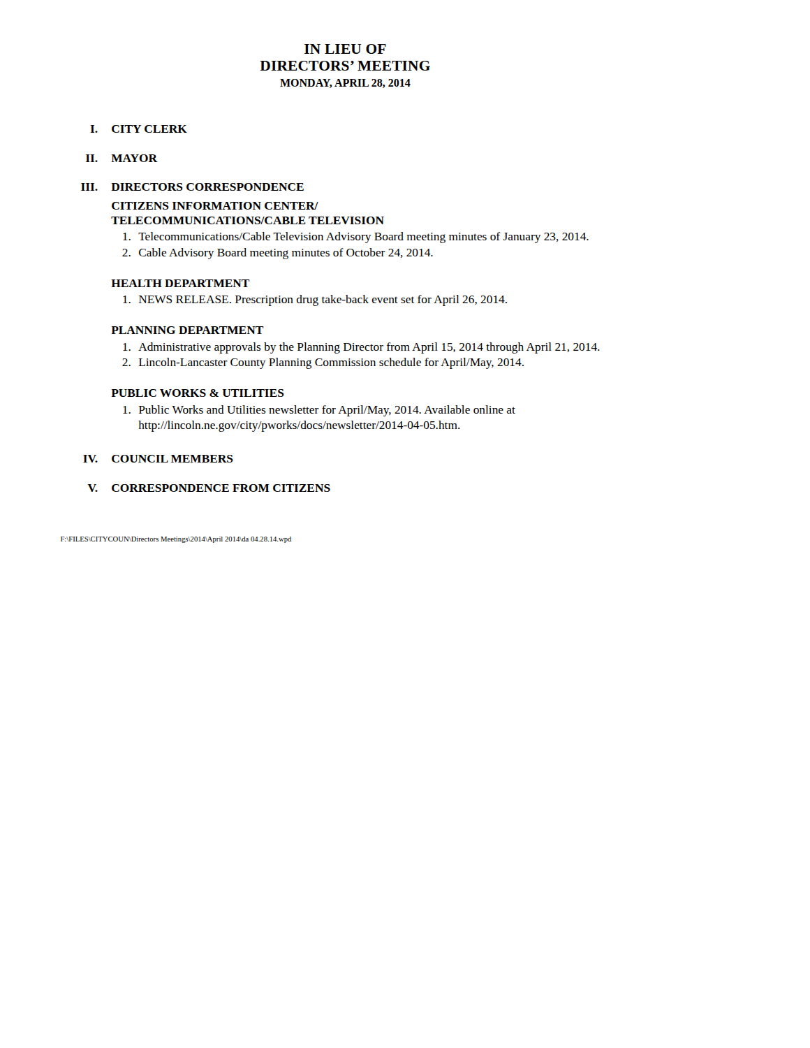IN LIEU OF
DIRECTORS’ MEETING
MONDAY, APRIL 28, 2014
I.
CITY CLERK
II.
MAYOR
III.
DIRECTORS CORRESPONDENCE
CITIZENS INFORMATION CENTER/
TELECOMMUNICATIONS/CABLE TELEVISION
Telecommunications/Cable Television Advisory Board meeting minutes of January 23, 2014.
Cable Advisory Board meeting minutes of October 24, 2014.
HEALTH DEPARTMENT
NEWS RELEASE. Prescription drug take-back event set for April 26, 2014.
PLANNING DEPARTMENT
Administrative approvals by the Planning Director from April 15, 2014 through April 21, 2014.
Lincoln-Lancaster County Planning Commission schedule for April/May, 2014.
PUBLIC WORKS & UTILITIES
Public Works and Utilities newsletter for April/May, 2014. Available online at http://lincoln.ne.gov/city/pworks/docs/newsletter/2014-04-05.htm.
IV.
COUNCIL MEMBERS
V.
CORRESPONDENCE FROM CITIZENS
F:\FILES\CITYCOUN\Directors Meetings\2014\April 2014\da 04.28.14.wpd